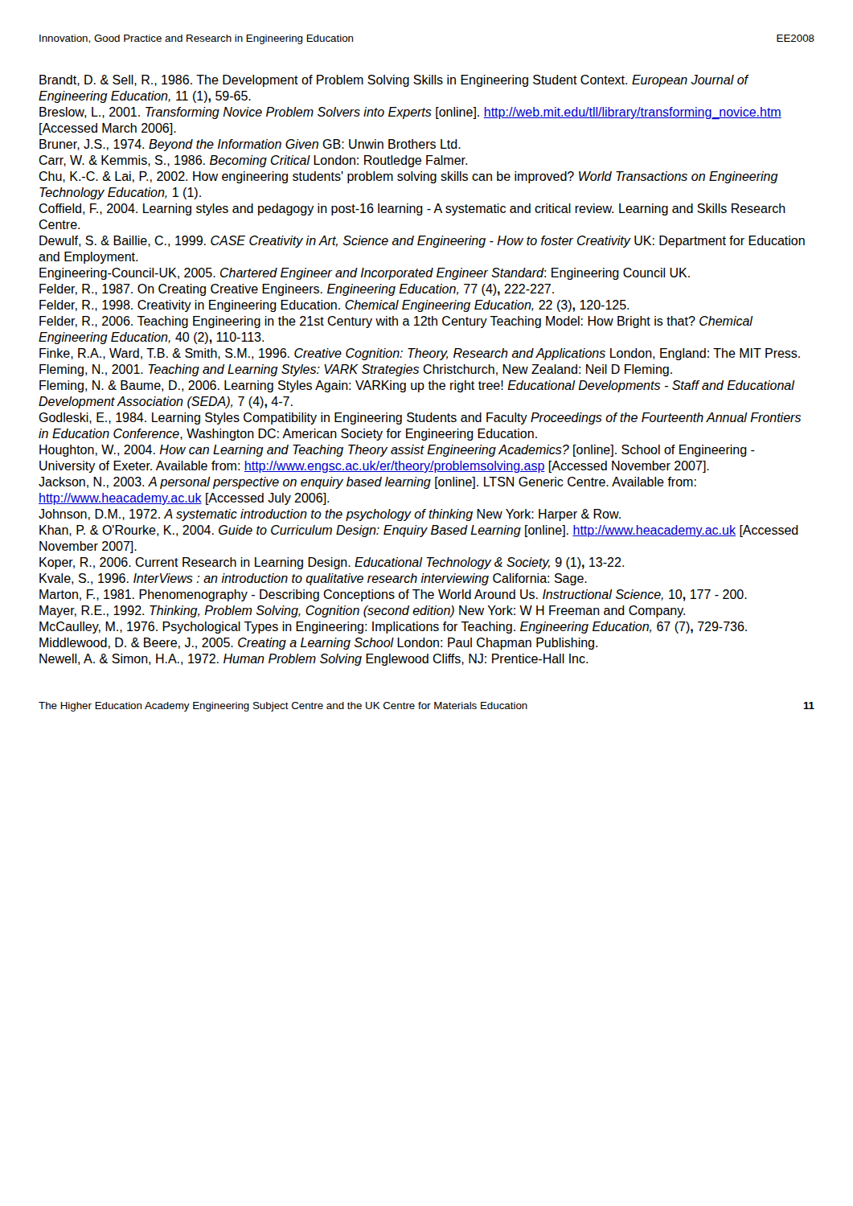Innovation, Good Practice and Research in Engineering Education EE2008
Brandt, D. & Sell, R., 1986. The Development of Problem Solving Skills in Engineering Student Context. European Journal of Engineering Education, 11 (1), 59-65.
Breslow, L., 2001. Transforming Novice Problem Solvers into Experts [online]. http://web.mit.edu/tll/library/transforming_novice.htm [Accessed March 2006].
Bruner, J.S., 1974. Beyond the Information Given GB: Unwin Brothers Ltd.
Carr, W. & Kemmis, S., 1986. Becoming Critical London: Routledge Falmer.
Chu, K.-C. & Lai, P., 2002. How engineering students' problem solving skills can be improved? World Transactions on Engineering Technology Education, 1 (1).
Coffield, F., 2004. Learning styles and pedagogy in post-16 learning - A systematic and critical review. Learning and Skills Research Centre.
Dewulf, S. & Baillie, C., 1999. CASE Creativity in Art, Science and Engineering - How to foster Creativity UK: Department for Education and Employment.
Engineering-Council-UK, 2005. Chartered Engineer and Incorporated Engineer Standard: Engineering Council UK.
Felder, R., 1987. On Creating Creative Engineers. Engineering Education, 77 (4), 222-227.
Felder, R., 1998. Creativity in Engineering Education. Chemical Engineering Education, 22 (3), 120-125.
Felder, R., 2006. Teaching Engineering in the 21st Century with a 12th Century Teaching Model: How Bright is that? Chemical Engineering Education, 40 (2), 110-113.
Finke, R.A., Ward, T.B. & Smith, S.M., 1996. Creative Cognition: Theory, Research and Applications London, England: The MIT Press.
Fleming, N., 2001. Teaching and Learning Styles: VARK Strategies Christchurch, New Zealand: Neil D Fleming.
Fleming, N. & Baume, D., 2006. Learning Styles Again: VARKing up the right tree! Educational Developments - Staff and Educational Development Association (SEDA), 7 (4), 4-7.
Godleski, E., 1984. Learning Styles Compatibility in Engineering Students and Faculty Proceedings of the Fourteenth Annual Frontiers in Education Conference, Washington DC: American Society for Engineering Education.
Houghton, W., 2004. How can Learning and Teaching Theory assist Engineering Academics? [online]. School of Engineering - University of Exeter. Available from: http://www.engsc.ac.uk/er/theory/problemsolving.asp [Accessed November 2007].
Jackson, N., 2003. A personal perspective on enquiry based learning [online]. LTSN Generic Centre. Available from: http://www.heacademy.ac.uk [Accessed July 2006].
Johnson, D.M., 1972. A systematic introduction to the psychology of thinking New York: Harper & Row.
Khan, P. & O'Rourke, K., 2004. Guide to Curriculum Design: Enquiry Based Learning [online]. http://www.heacademy.ac.uk [Accessed November 2007].
Koper, R., 2006. Current Research in Learning Design. Educational Technology & Society, 9 (1), 13-22.
Kvale, S., 1996. InterViews : an introduction to qualitative research interviewing California: Sage.
Marton, F., 1981. Phenomenography - Describing Conceptions of The World Around Us. Instructional Science, 10, 177 - 200.
Mayer, R.E., 1992. Thinking, Problem Solving, Cognition (second edition) New York: W H Freeman and Company.
McCaulley, M., 1976. Psychological Types in Engineering: Implications for Teaching. Engineering Education, 67 (7), 729-736.
Middlewood, D. & Beere, J., 2005. Creating a Learning School London: Paul Chapman Publishing.
Newell, A. & Simon, H.A., 1972. Human Problem Solving Englewood Cliffs, NJ: Prentice-Hall Inc.
The Higher Education Academy Engineering Subject Centre and the UK Centre for Materials Education 11